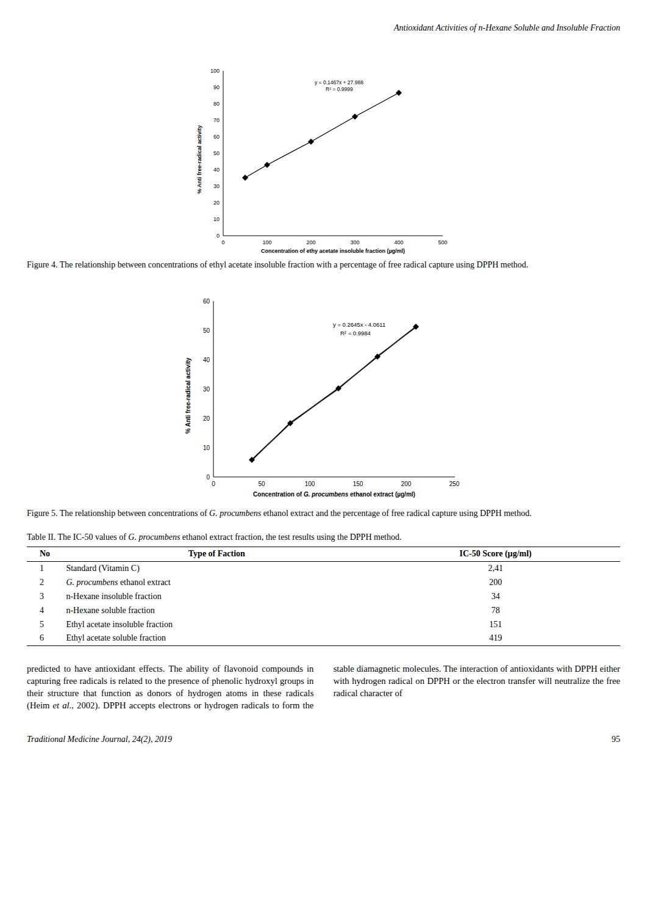Antioxidant Activities of n-Hexane Soluble and Insoluble Fraction
% Anti free-radical activity 100 90 80 70 60 50 40 30 20 10 0 0 100 200 300 400 500 Concentration of ethy acetate insoluble fraction (µg/ml) y = 0.1467x + 27.988 R² = 0.9999
Figure 4. The relationship between concentrations of ethyl acetate insoluble fraction with a percentage of free radical capture using DPPH method.
% Anti free-radical activity 60 50 40 30 20 10 0 0 50 100 150 200 250 Concentration of G. procumbens ethanol extract (µg/ml) y = 0.2645x - 4.0611 R² = 0.9984
Figure 5. The relationship between concentrations of G. procumbens ethanol extract and the percentage of free radical capture using DPPH method.
Table II. The IC-50 values of G. procumbens ethanol extract fraction, the test results using the DPPH method.
| No | Type of Faction | IC-50 Score (µg/ml) |
| --- | --- | --- |
| 1 | Standard (Vitamin C) | 2,41 |
| 2 | G. procumbens ethanol extract | 200 |
| 3 | n-Hexane insoluble fraction | 34 |
| 4 | n-Hexane soluble fraction | 78 |
| 5 | Ethyl acetate insoluble fraction | 151 |
| 6 | Ethyl acetate soluble fraction | 419 |
predicted to have antioxidant effects. The ability of flavonoid compounds in capturing free radicals is related to the presence of phenolic hydroxyl groups in their structure that function as donors of hydrogen atoms in these radicals (Heim et al., 2002). DPPH accepts electrons or hydrogen radicals to form the stable diamagnetic molecules. The interaction of antioxidants with DPPH either with hydrogen radical on DPPH or the electron transfer will neutralize the free radical character of
Traditional Medicine Journal, 24(2), 2019 95